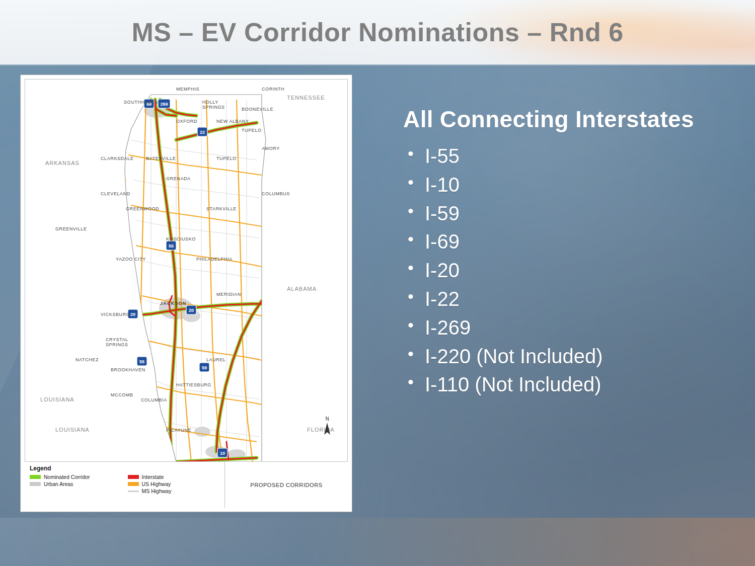MS – EV Corridor Nominations – Rnd 6
ARKANSAS LOUISIANA LOUISIANA TENNESSEE ALABAMA FLORIDA 69 269 22 55 20 20 55 59 10 MEMPHIS CORINTH SOUTHHAVEN HOLLY SPRINGS BOONEVILLE OXFORD NEW ALBANY TUPELO AMORY CLARKSDALE BATESVILLE TUPELO CLEVELAND GRENADA COLUMBUS GREENWOOD GREENVILLE STARKVILLE KOSCIUSKO YAZOO CITY PHILADELPHIA MERIDIAN JACKSON VICKSBURG CRYSTAL SPRINGS NATCHEZ BROOKHAVEN LAUREL MCCOMB COLUMBIA HATTIESBURG PICAYUNE GULFPORT- BILOXI PASCAGOULA N 0 25 50 Miles
Legend
Nominated Corridor
Interstate
Urban Areas
US Highway
MS Highway
PROPOSED CORRIDORS
All Connecting Interstates
I-55
I-10
I-59
I-69
I-20
I-22
I-269
I-220 (Not Included)
I-110 (Not Included)